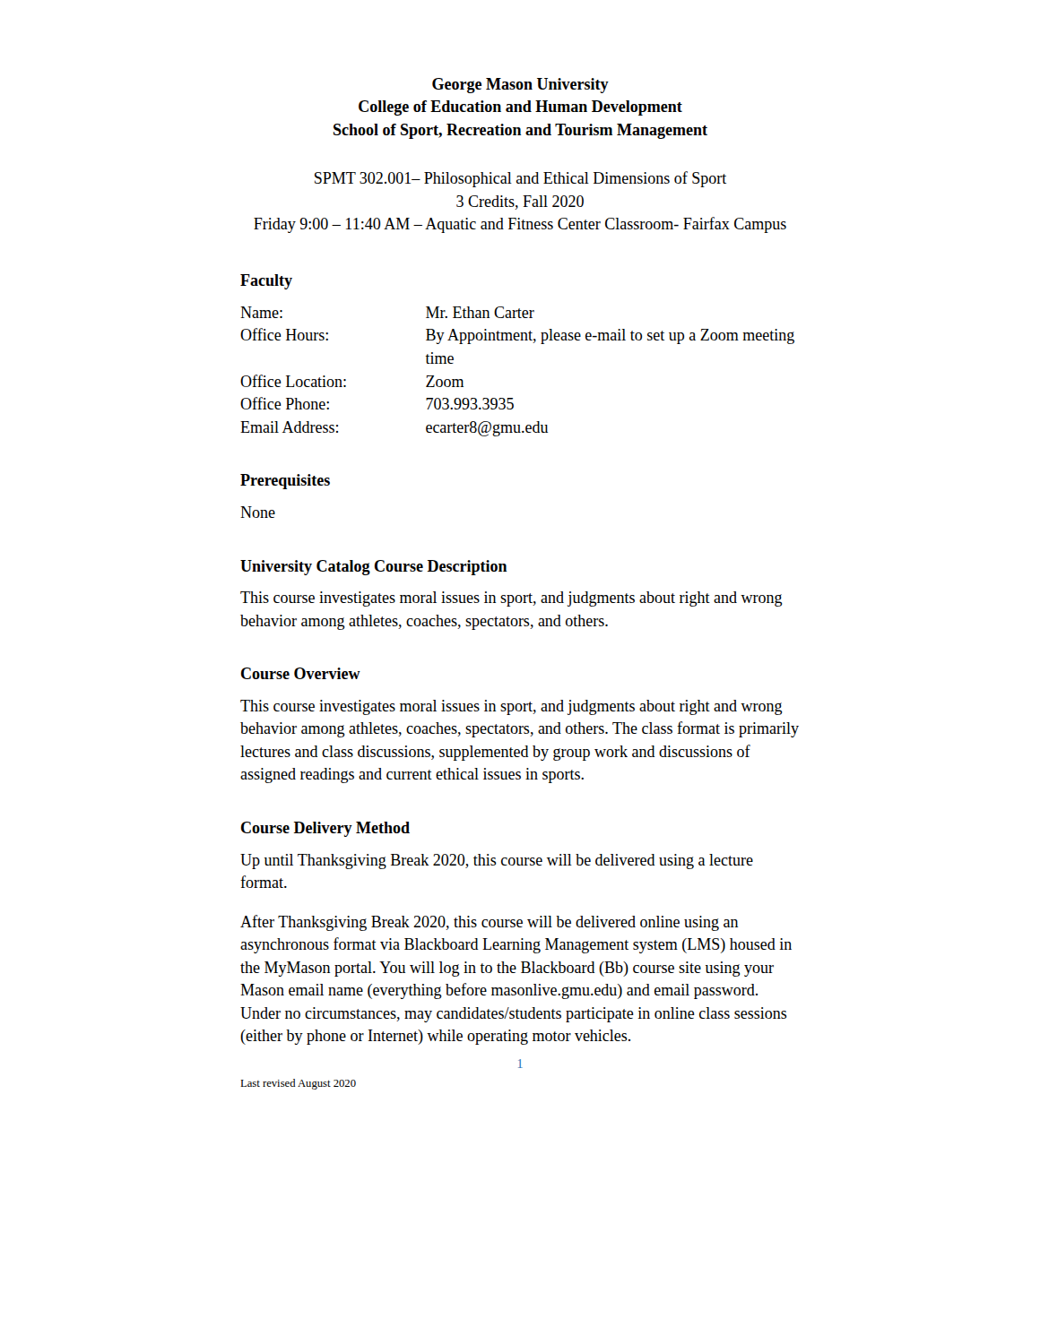George Mason University
College of Education and Human Development
School of Sport, Recreation and Tourism Management
SPMT 302.001– Philosophical and Ethical Dimensions of Sport
3 Credits, Fall 2020
Friday 9:00 – 11:40 AM – Aquatic and Fitness Center Classroom- Fairfax Campus
Faculty
| Name: | Mr. Ethan Carter |
| Office Hours: | By Appointment, please e-mail to set up a Zoom meeting time |
| Office Location: | Zoom |
| Office Phone: | 703.993.3935 |
| Email Address: | ecarter8@gmu.edu |
Prerequisites
None
University Catalog Course Description
This course investigates moral issues in sport, and judgments about right and wrong behavior among athletes, coaches, spectators, and others.
Course Overview
This course investigates moral issues in sport, and judgments about right and wrong behavior among athletes, coaches, spectators, and others. The class format is primarily lectures and class discussions, supplemented by group work and discussions of assigned readings and current ethical issues in sports.
Course Delivery Method
Up until Thanksgiving Break 2020, this course will be delivered using a lecture format.
After Thanksgiving Break 2020, this course will be delivered online using an asynchronous format via Blackboard Learning Management system (LMS) housed in the MyMason portal. You will log in to the Blackboard (Bb) course site using your Mason email name (everything before masonlive.gmu.edu) and email password. Under no circumstances, may candidates/students participate in online class sessions (either by phone or Internet) while operating motor vehicles.
1
Last revised August 2020